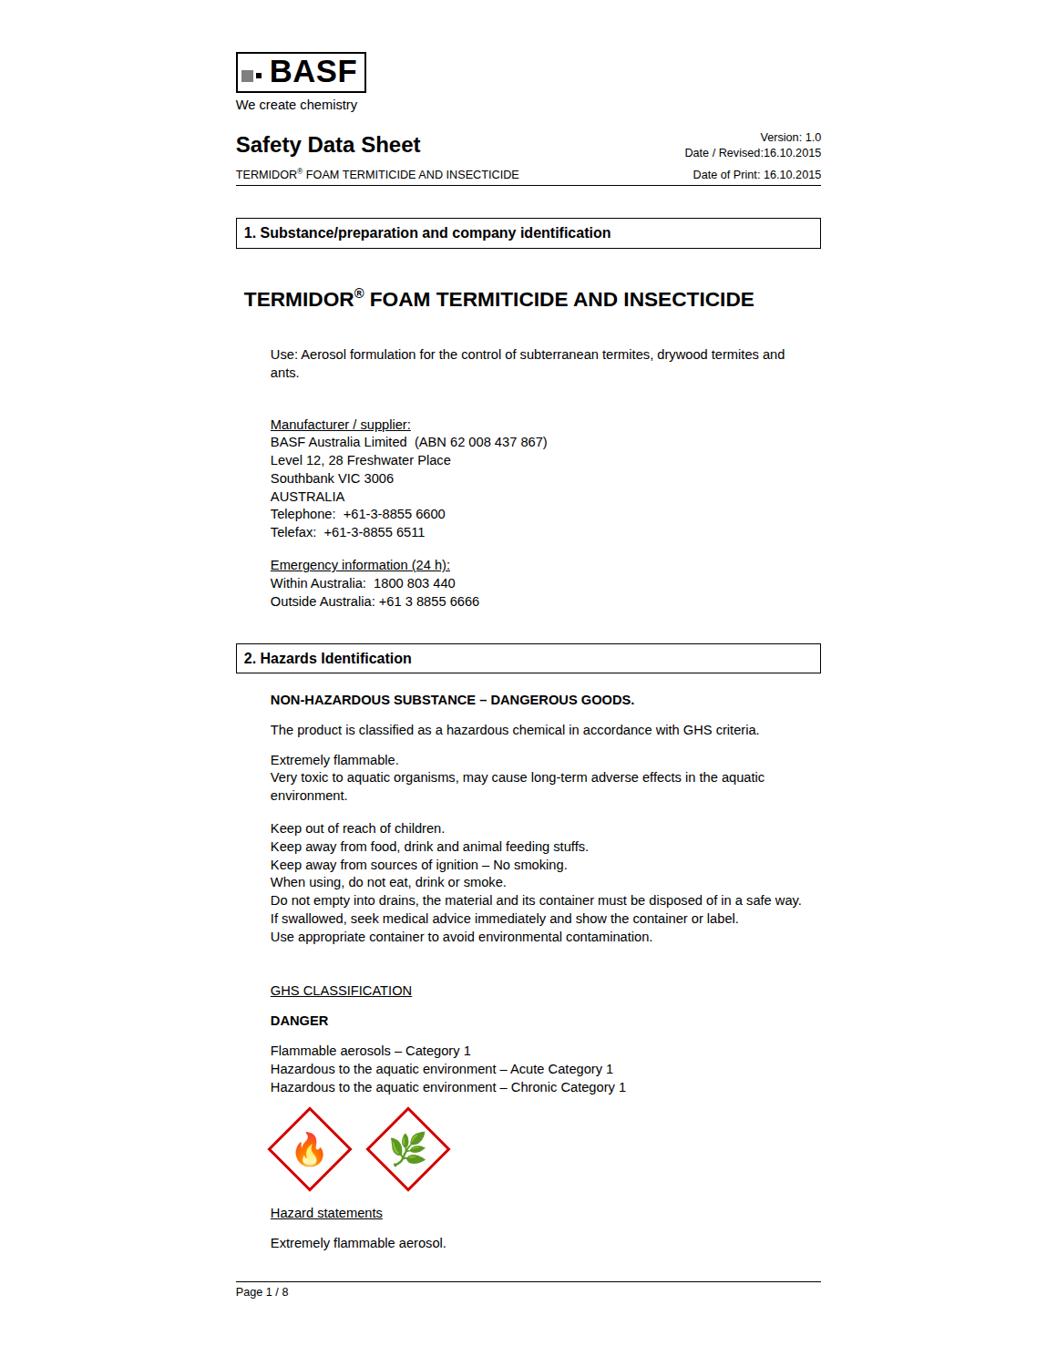BASF
We create chemistry
Safety Data Sheet
Version: 1.0
Date / Revised:16.10.2015
TERMIDOR® FOAM TERMITICIDE AND INSECTICIDE
Date of Print: 16.10.2015
1. Substance/preparation and company identification
TERMIDOR® FOAM TERMITICIDE AND INSECTICIDE
Use: Aerosol formulation for the control of subterranean termites, drywood termites and ants.
Manufacturer / supplier:
BASF Australia Limited (ABN 62 008 437 867)
Level 12, 28 Freshwater Place
Southbank VIC 3006
AUSTRALIA
Telephone: +61-3-8855 6600
Telefax: +61-3-8855 6511
Emergency information (24 h):
Within Australia: 1800 803 440
Outside Australia: +61 3 8855 6666
2. Hazards Identification
NON-HAZARDOUS SUBSTANCE – DANGEROUS GOODS.
The product is classified as a hazardous chemical in accordance with GHS criteria.
Extremely flammable.
Very toxic to aquatic organisms, may cause long-term adverse effects in the aquatic environment.
Keep out of reach of children.
Keep away from food, drink and animal feeding stuffs.
Keep away from sources of ignition – No smoking.
When using, do not eat, drink or smoke.
Do not empty into drains, the material and its container must be disposed of in a safe way.
If swallowed, seek medical advice immediately and show the container or label.
Use appropriate container to avoid environmental contamination.
GHS CLASSIFICATION
DANGER
Flammable aerosols – Category 1
Hazardous to the aquatic environment – Acute Category 1
Hazardous to the aquatic environment – Chronic Category 1
🔥 🌿
Hazard statements
Extremely flammable aerosol.
Page 1 / 8